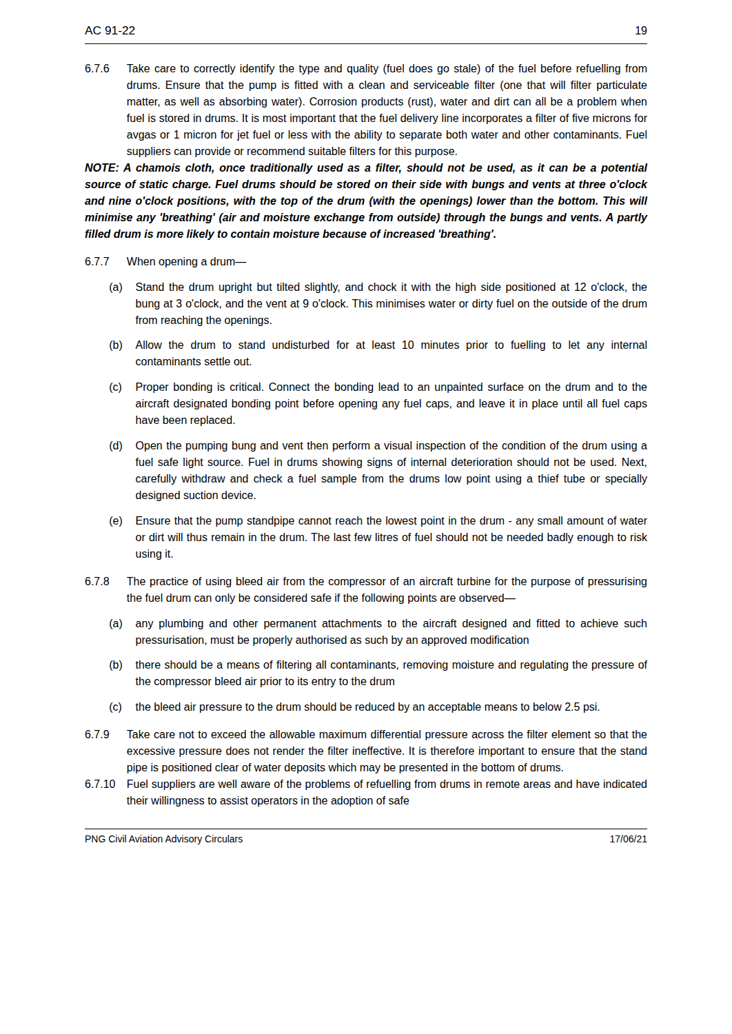AC 91-22
19
6.7.6
Take care to correctly identify the type and quality (fuel does go stale) of the fuel before refuelling from drums. Ensure that the pump is fitted with a clean and serviceable filter (one that will filter particulate matter, as well as absorbing water). Corrosion products (rust), water and dirt can all be a problem when fuel is stored in drums. It is most important that the fuel delivery line incorporates a filter of five microns for avgas or 1 micron for jet fuel or less with the ability to separate both water and other contaminants. Fuel suppliers can provide or recommend suitable filters for this purpose.
NOTE: A chamois cloth, once traditionally used as a filter, should not be used, as it can be a potential source of static charge. Fuel drums should be stored on their side with bungs and vents at three o'clock and nine o'clock positions, with the top of the drum (with the openings) lower than the bottom. This will minimise any 'breathing' (air and moisture exchange from outside) through the bungs and vents. A partly filled drum is more likely to contain moisture because of increased 'breathing'.
6.7.7
When opening a drum—
(a) Stand the drum upright but tilted slightly, and chock it with the high side positioned at 12 o'clock, the bung at 3 o'clock, and the vent at 9 o'clock. This minimises water or dirty fuel on the outside of the drum from reaching the openings.
(b) Allow the drum to stand undisturbed for at least 10 minutes prior to fuelling to let any internal contaminants settle out.
(c) Proper bonding is critical. Connect the bonding lead to an unpainted surface on the drum and to the aircraft designated bonding point before opening any fuel caps, and leave it in place until all fuel caps have been replaced.
(d) Open the pumping bung and vent then perform a visual inspection of the condition of the drum using a fuel safe light source. Fuel in drums showing signs of internal deterioration should not be used. Next, carefully withdraw and check a fuel sample from the drums low point using a thief tube or specially designed suction device.
(e) Ensure that the pump standpipe cannot reach the lowest point in the drum - any small amount of water or dirt will thus remain in the drum. The last few litres of fuel should not be needed badly enough to risk using it.
6.7.8
The practice of using bleed air from the compressor of an aircraft turbine for the purpose of pressurising the fuel drum can only be considered safe if the following points are observed—
(a) any plumbing and other permanent attachments to the aircraft designed and fitted to achieve such pressurisation, must be properly authorised as such by an approved modification
(b) there should be a means of filtering all contaminants, removing moisture and regulating the pressure of the compressor bleed air prior to its entry to the drum
(c) the bleed air pressure to the drum should be reduced by an acceptable means to below 2.5 psi.
6.7.9
Take care not to exceed the allowable maximum differential pressure across the filter element so that the excessive pressure does not render the filter ineffective. It is therefore important to ensure that the stand pipe is positioned clear of water deposits which may be presented in the bottom of drums.
6.7.10
Fuel suppliers are well aware of the problems of refuelling from drums in remote areas and have indicated their willingness to assist operators in the adoption of safe
PNG Civil Aviation Advisory Circulars
17/06/21